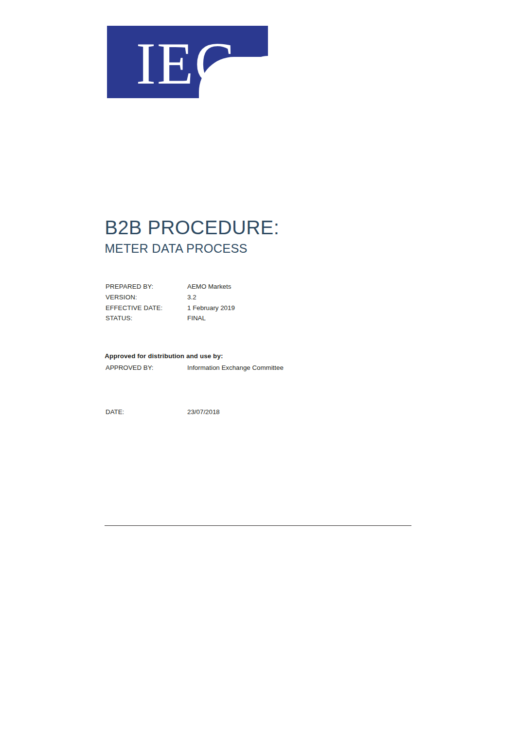IEC
B2B PROCEDURE:
METER DATA PROCESS
| PREPARED BY: | AEMO Markets |
| VERSION: | 3.2 |
| EFFECTIVE DATE: | 1 February 2019 |
| STATUS: | FINAL |
Approved for distribution and use by:
| APPROVED BY: | Information Exchange Committee |
| DATE: | 23/07/2018 |